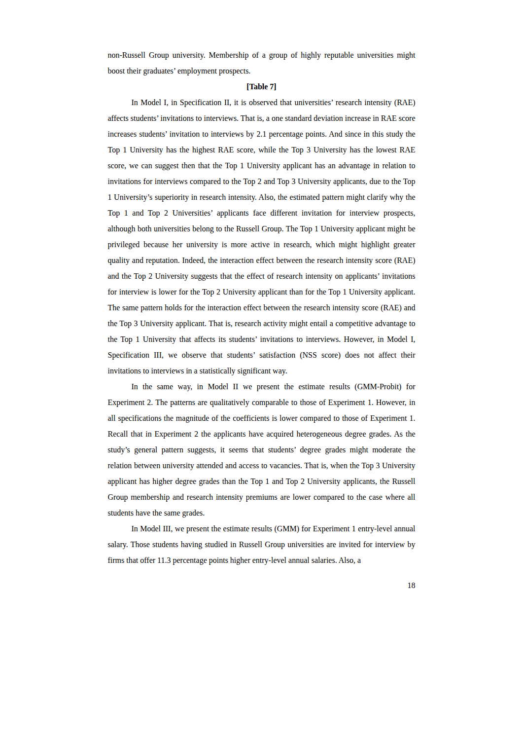non-Russell Group university. Membership of a group of highly reputable universities might boost their graduates’ employment prospects.
[Table 7]
In Model I, in Specification II, it is observed that universities’ research intensity (RAE) affects students’ invitations to interviews. That is, a one standard deviation increase in RAE score increases students’ invitation to interviews by 2.1 percentage points. And since in this study the Top 1 University has the highest RAE score, while the Top 3 University has the lowest RAE score, we can suggest then that the Top 1 University applicant has an advantage in relation to invitations for interviews compared to the Top 2 and Top 3 University applicants, due to the Top 1 University’s superiority in research intensity. Also, the estimated pattern might clarify why the Top 1 and Top 2 Universities’ applicants face different invitation for interview prospects, although both universities belong to the Russell Group. The Top 1 University applicant might be privileged because her university is more active in research, which might highlight greater quality and reputation. Indeed, the interaction effect between the research intensity score (RAE) and the Top 2 University suggests that the effect of research intensity on applicants’ invitations for interview is lower for the Top 2 University applicant than for the Top 1 University applicant. The same pattern holds for the interaction effect between the research intensity score (RAE) and the Top 3 University applicant. That is, research activity might entail a competitive advantage to the Top 1 University that affects its students’ invitations to interviews. However, in Model I, Specification III, we observe that students’ satisfaction (NSS score) does not affect their invitations to interviews in a statistically significant way.
In the same way, in Model II we present the estimate results (GMM-Probit) for Experiment 2. The patterns are qualitatively comparable to those of Experiment 1. However, in all specifications the magnitude of the coefficients is lower compared to those of Experiment 1. Recall that in Experiment 2 the applicants have acquired heterogeneous degree grades. As the study’s general pattern suggests, it seems that students’ degree grades might moderate the relation between university attended and access to vacancies. That is, when the Top 3 University applicant has higher degree grades than the Top 1 and Top 2 University applicants, the Russell Group membership and research intensity premiums are lower compared to the case where all students have the same grades.
In Model III, we present the estimate results (GMM) for Experiment 1 entry-level annual salary. Those students having studied in Russell Group universities are invited for interview by firms that offer 11.3 percentage points higher entry-level annual salaries. Also, a
18